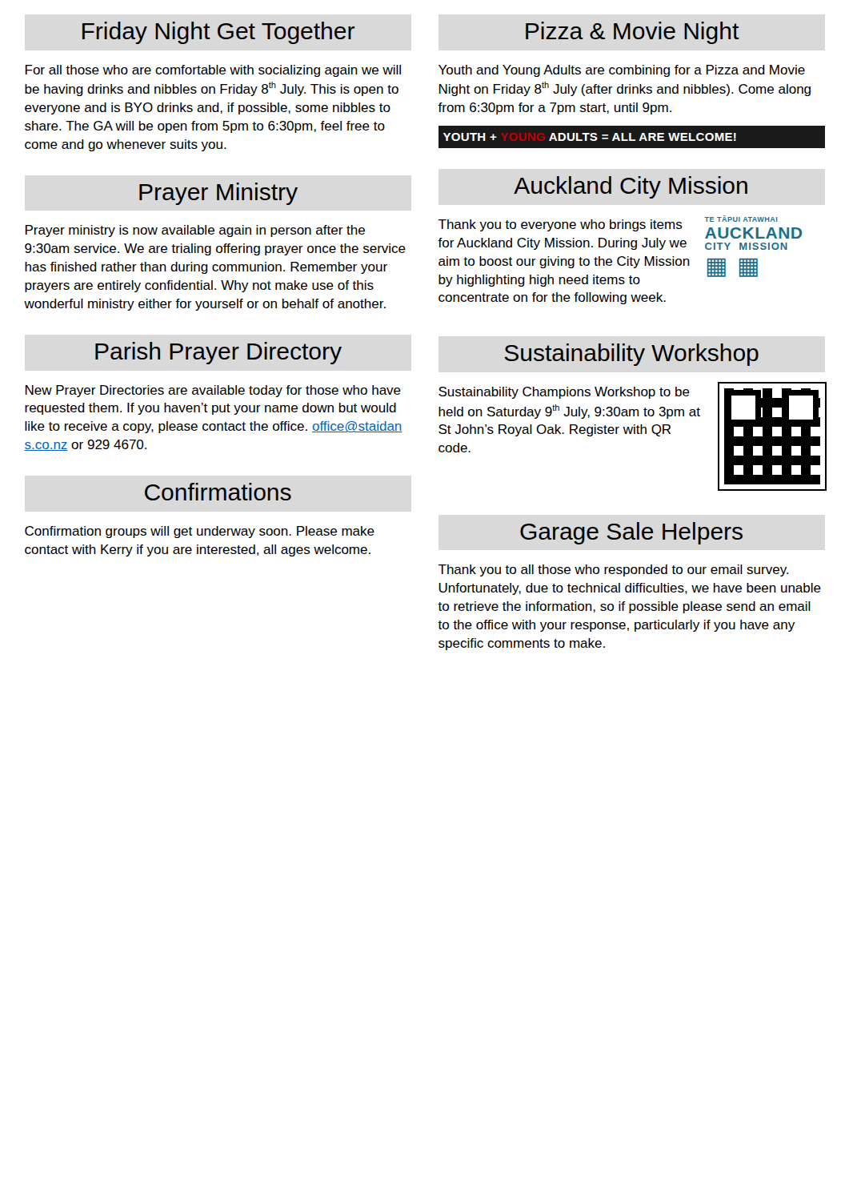Friday Night Get Together
For all those who are comfortable with socializing again we will be having drinks and nibbles on Friday 8th July. This is open to everyone and is BYO drinks and, if possible, some nibbles to share. The GA will be open from 5pm to 6:30pm, feel free to come and go whenever suits you.
Prayer Ministry
Prayer ministry is now available again in person after the 9:30am service. We are trialing offering prayer once the service has finished rather than during communion. Remember your prayers are entirely confidential. Why not make use of this wonderful ministry either for yourself or on behalf of another.
Parish Prayer Directory
New Prayer Directories are available today for those who have requested them. If you haven’t put your name down but would like to receive a copy, please contact the office. office@staidans.co.nz or 929 4670.
Confirmations
Confirmation groups will get underway soon. Please make contact with Kerry if you are interested, all ages welcome.
Pizza & Movie Night
Youth and Young Adults are combining for a Pizza and Movie Night on Friday 8th July (after drinks and nibbles). Come along from 6:30pm for a 7pm start, until 9pm.
YOUTH + YOUNG ADULTS = ALL ARE WELCOME!
Auckland City Mission
TE TĀPUI ATAWHAI
AUCKLAND
CITY MISSION
▦ ▦
Thank you to everyone who brings items for Auckland City Mission. During July we aim to boost our giving to the City Mission by highlighting high need items to concentrate on for the following week.
Sustainability Workshop
Sustainability Champions Workshop to be held on Saturday 9th July, 9:30am to 3pm at St John’s Royal Oak. Register with QR code.
Garage Sale Helpers
Thank you to all those who responded to our email survey. Unfortunately, due to technical difficulties, we have been unable to retrieve the information, so if possible please send an email to the office with your response, particularly if you have any specific comments to make.